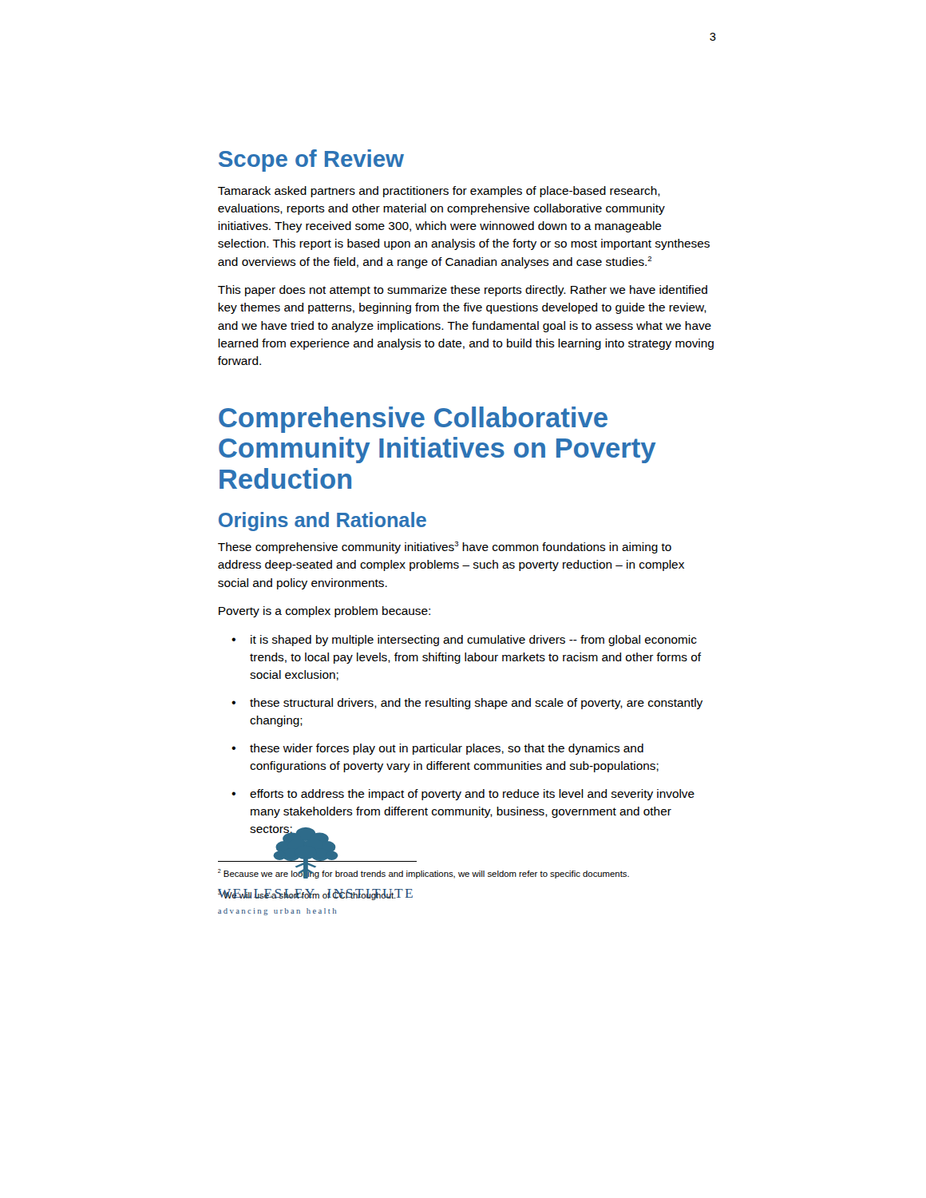3
Scope of Review
Tamarack asked partners and practitioners for examples of place-based research, evaluations, reports and other material on comprehensive collaborative community initiatives. They received some 300, which were winnowed down to a manageable selection. This report is based upon an analysis of the forty or so most important syntheses and overviews of the field, and a range of Canadian analyses and case studies.2
This paper does not attempt to summarize these reports directly. Rather we have identified key themes and patterns, beginning from the five questions developed to guide the review, and we have tried to analyze implications. The fundamental goal is to assess what we have learned from experience and analysis to date, and to build this learning into strategy moving forward.
Comprehensive Collaborative Community Initiatives on Poverty Reduction
Origins and Rationale
These comprehensive community initiatives3 have common foundations in aiming to address deep-seated and complex problems – such as poverty reduction – in complex social and policy environments.
Poverty is a complex problem because:
it is shaped by multiple intersecting and cumulative drivers -- from global economic trends, to local pay levels, from shifting labour markets to racism and other forms of social exclusion;
these structural drivers, and the resulting shape and scale of poverty, are constantly changing;
these wider forces play out in particular places, so that the dynamics and configurations of poverty vary in different communities and sub-populations;
efforts to address the impact of poverty and to reduce its level and severity involve many stakeholders from different community, business, government and other sectors;
2 Because we are looking for broad trends and implications, we will seldom refer to specific documents.
3 We will use a short form of CCI throughout.
WELLESLEY INSTITUTE
advancing urban health